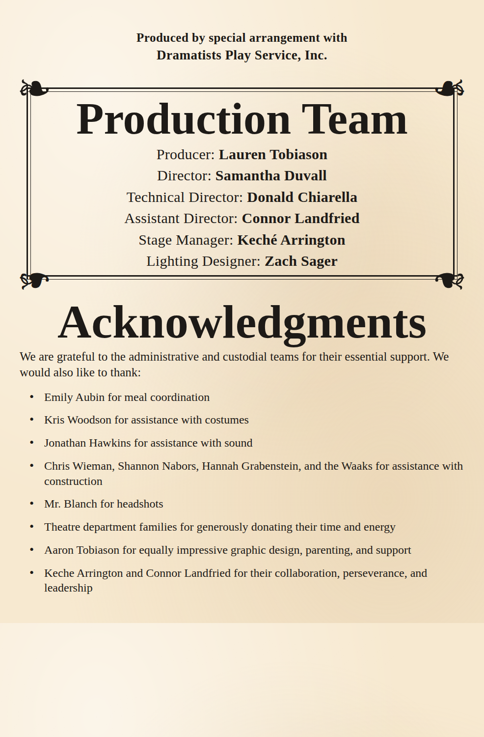Produced by special arrangement with
Dramatists Play Service, Inc.
❧ ❧ ❧ ❧
Production Team
Producer: Lauren Tobiason
Director: Samantha Duvall
Technical Director: Donald Chiarella
Assistant Director: Connor Landfried
Stage Manager: Keché Arrington
Lighting Designer: Zach Sager
Acknowledgments
We are grateful to the administrative and custodial teams for their essential support. We would also like to thank:
Emily Aubin for meal coordination
Kris Woodson for assistance with costumes
Jonathan Hawkins for assistance with sound
Chris Wieman, Shannon Nabors, Hannah Grabenstein, and the Waaks for assistance with construction
Mr. Blanch for headshots
Theatre department families for generously donating their time and energy
Aaron Tobiason for equally impressive graphic design, parenting, and support
Keche Arrington and Connor Landfried for their collaboration, perseverance, and leadership